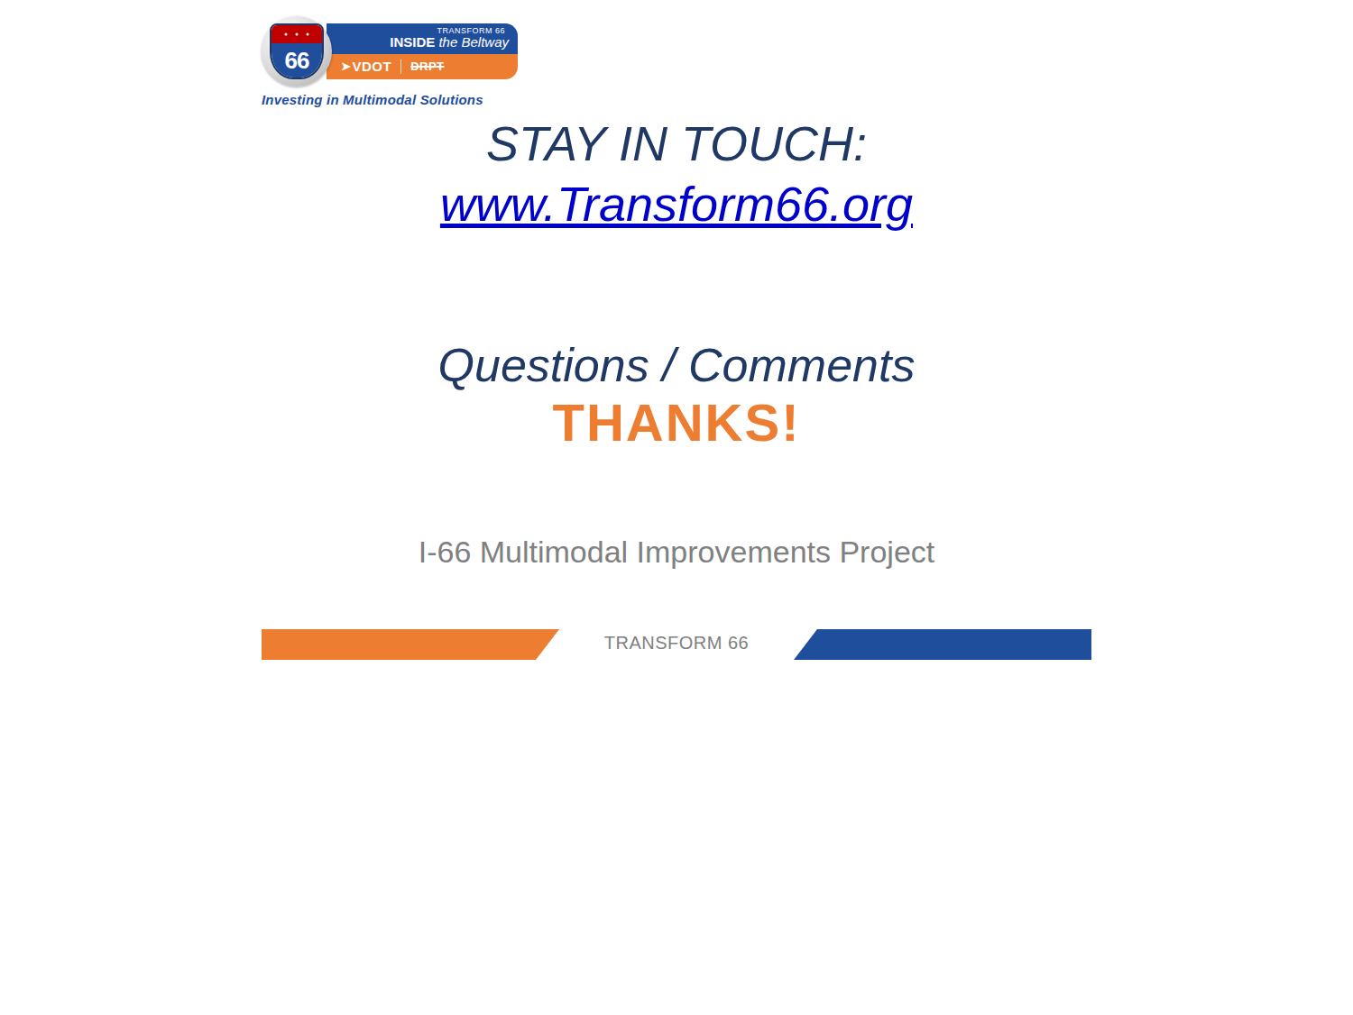66
TRANSFORM 66 INSIDE the Beltway
➤VDOT DRPT
Investing in Multimodal Solutions
STAY IN TOUCH:
www.Transform66.org
Questions / Comments
THANKS!
I-66 Multimodal Improvements Project
TRANSFORM 66